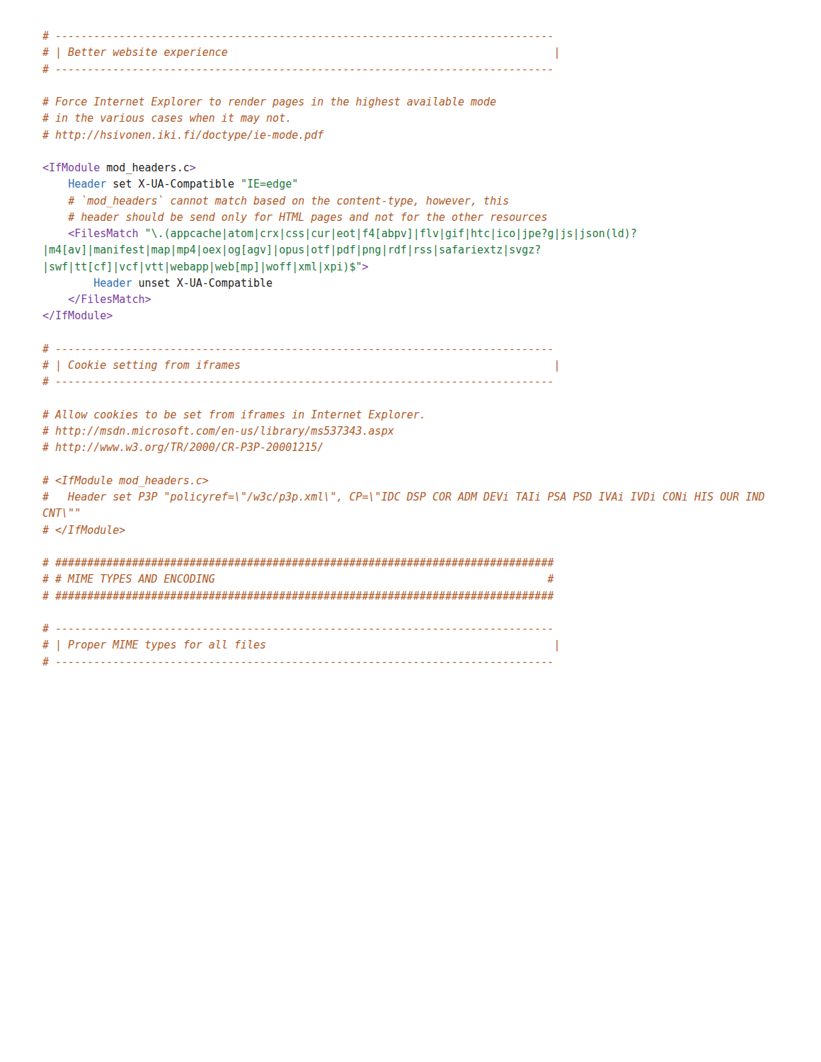# ------------------------------------------------------------------------------
# | Better website experience                                                   |
# ------------------------------------------------------------------------------

# Force Internet Explorer to render pages in the highest available mode
# in the various cases when it may not.
# http://hsivonen.iki.fi/doctype/ie-mode.pdf

<IfModule mod_headers.c>
    Header set X-UA-Compatible "IE=edge"
    # `mod_headers` cannot match based on the content-type, however, this
    # header should be send only for HTML pages and not for the other resources
    <FilesMatch "\.(appcache|atom|crx|css|cur|eot|f4[abpv]|flv|gif|htc|ico|jpe?g|js|json(ld)?|m4[av]|manifest|map|mp4|oex|og[agv]|opus|otf|pdf|png|rdf|rss|safariextz|svgz?|swf|tt[cf]|vcf|vtt|webapp|web[mp]|woff|xml|xpi)$">
        Header unset X-UA-Compatible
    </FilesMatch>
</IfModule>

# ------------------------------------------------------------------------------
# | Cookie setting from iframes                                                 |
# ------------------------------------------------------------------------------

# Allow cookies to be set from iframes in Internet Explorer.
# http://msdn.microsoft.com/en-us/library/ms537343.aspx
# http://www.w3.org/TR/2000/CR-P3P-20001215/

# <IfModule mod_headers.c>
#   Header set P3P "policyref=\"/w3c/p3p.xml\", CP=\"IDC DSP COR ADM DEVi TAIi PSA PSD IVAi IVDi CONi HIS OUR IND CNT\""
# </IfModule>

# ##############################################################################
# # MIME TYPES AND ENCODING                                                    #
# ##############################################################################

# ------------------------------------------------------------------------------
# | Proper MIME types for all files                                             |
# ------------------------------------------------------------------------------